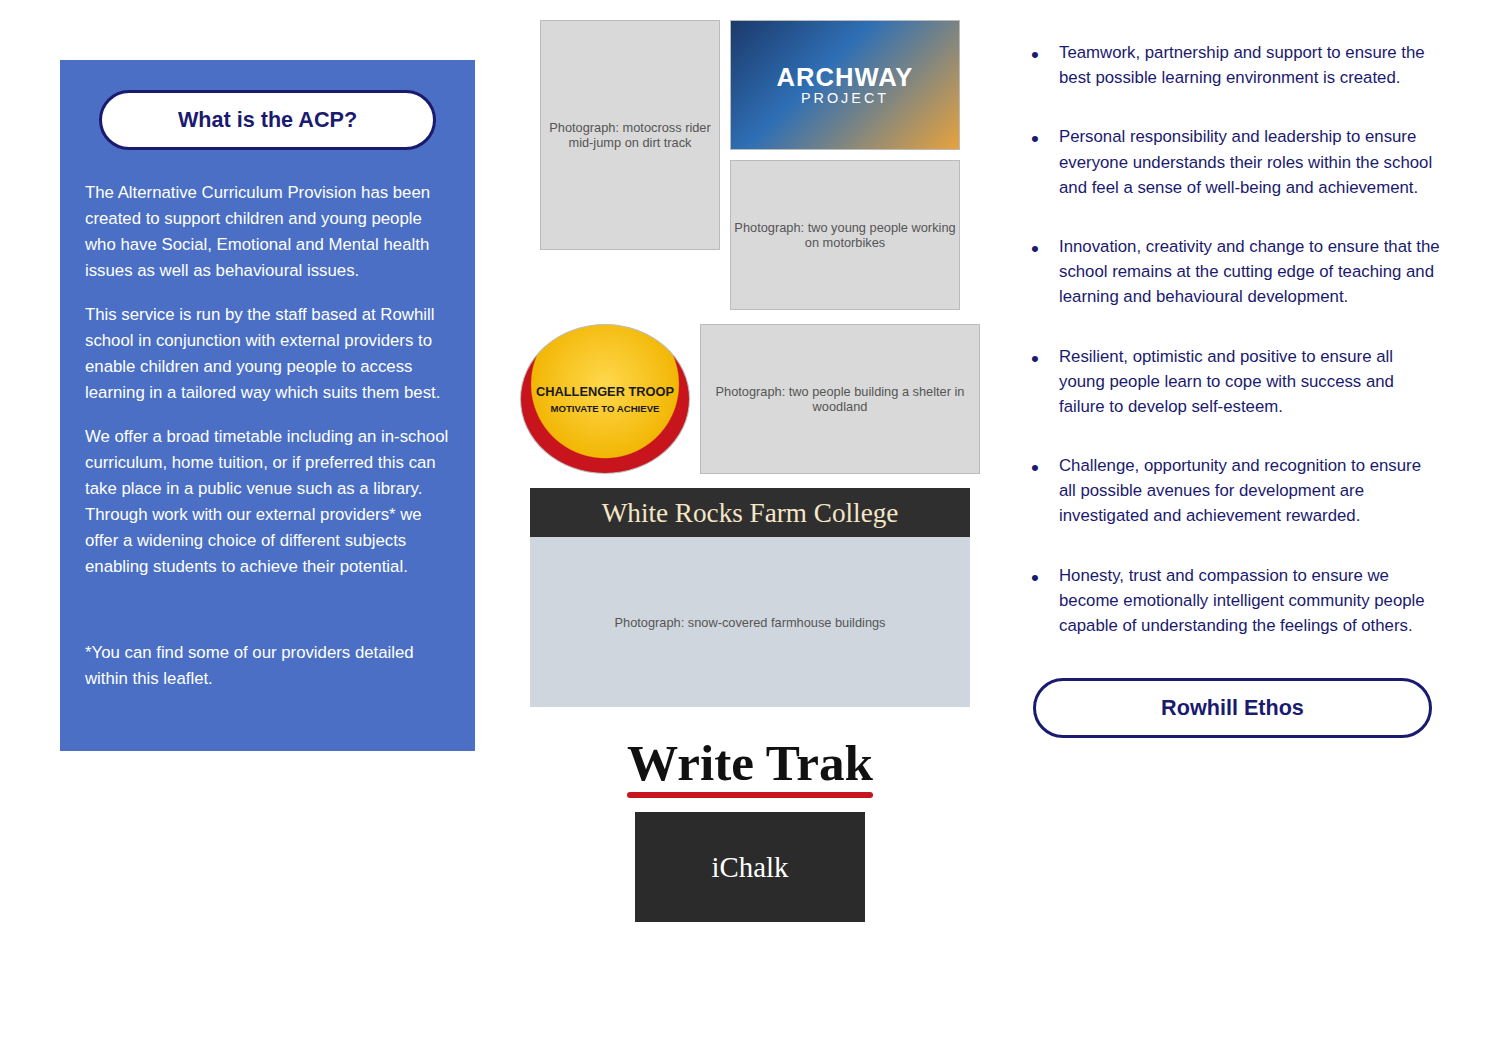What is the ACP?
The Alternative Curriculum Provision has been created to support children and young people who have Social, Emotional and Mental health issues as well as behavioural issues.
This service is run by the staff based at Rowhill school in conjunction with external providers to enable children and young people to access learning in a tailored way which suits them best.
We offer a broad timetable including an in-school curriculum, home tuition, or if preferred this can take place in a public venue such as a library. Through work with our external providers* we offer a widening choice of different subjects enabling students to achieve their potential.
*You can find some of our providers detailed within this leaflet.
Photograph: motocross rider mid-jump on dirt track
ARCHWAYPROJECT
Photograph: two young people working on motorbikes
CHALLENGER TROOP MOTIVATE TO ACHIEVE
Photograph: two people building a shelter in woodland
White Rocks Farm College
Photograph: snow-covered farmhouse buildings
Write Trak
iChalk
Teamwork, partnership and support to ensure the best possible learning environment is created.
Personal responsibility and leadership to ensure everyone understands their roles within the school and feel a sense of well-being and achievement.
Innovation, creativity and change to ensure that the school remains at the cutting edge of teaching and learning and behavioural development.
Resilient, optimistic and positive to ensure all young people learn to cope with success and failure to develop self-esteem.
Challenge, opportunity and recognition to ensure all possible avenues for development are investigated and achievement rewarded.
Honesty, trust and compassion to ensure we become emotionally intelligent community people capable of understanding the feelings of others.
Rowhill Ethos